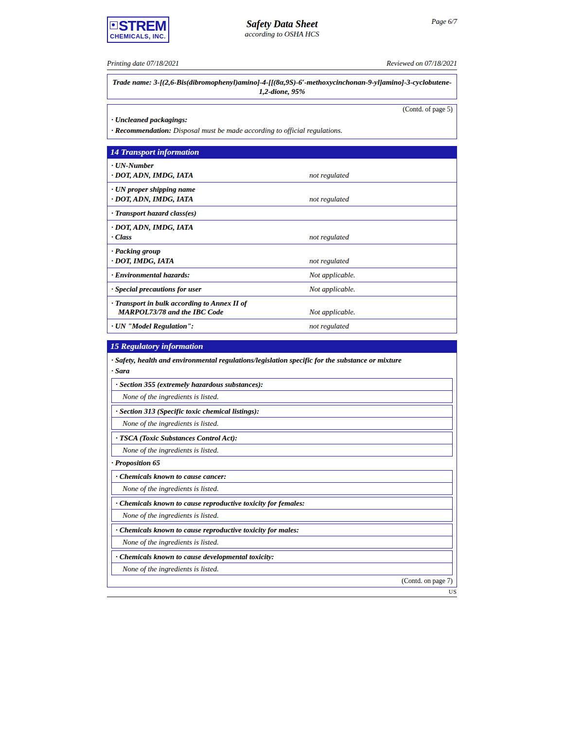STREM
CHEMICALS, INC.
Page 6/7
Safety Data Sheet
according to OSHA HCS
Printing date 07/18/2021
Reviewed on 07/18/2021
Trade name: 3-[(2,6-Bis(dibromophenyl)amino]-4-[[(8α,9S)-6′-methoxycinchonan-9-yl]amino]-3-cyclobutene-1,2-dione, 95%
(Contd. of page 5)
· Uncleaned packagings:
· Recommendation: Disposal must be made according to official regulations.
14 Transport information
· UN-Number
· DOT, ADN, IMDG, IATA
not regulated
· UN proper shipping name
· DOT, ADN, IMDG, IATA
not regulated
· Transport hazard class(es)
· DOT, ADN, IMDG, IATA
· Class
not regulated
· Packing group
· DOT, IMDG, IATA
not regulated
· Environmental hazards:
Not applicable.
· Special precautions for user
Not applicable.
· Transport in bulk according to Annex II of
MARPOL73/78 and the IBC Code
Not applicable.
· UN "Model Regulation":
not regulated
15 Regulatory information
· Safety, health and environmental regulations/legislation specific for the substance or mixture
· Sara
· Section 355 (extremely hazardous substances):
None of the ingredients is listed.
· Section 313 (Specific toxic chemical listings):
None of the ingredients is listed.
· TSCA (Toxic Substances Control Act):
None of the ingredients is listed.
· Proposition 65
· Chemicals known to cause cancer:
None of the ingredients is listed.
· Chemicals known to cause reproductive toxicity for females:
None of the ingredients is listed.
· Chemicals known to cause reproductive toxicity for males:
None of the ingredients is listed.
· Chemicals known to cause developmental toxicity:
None of the ingredients is listed.
(Contd. on page 7)
US